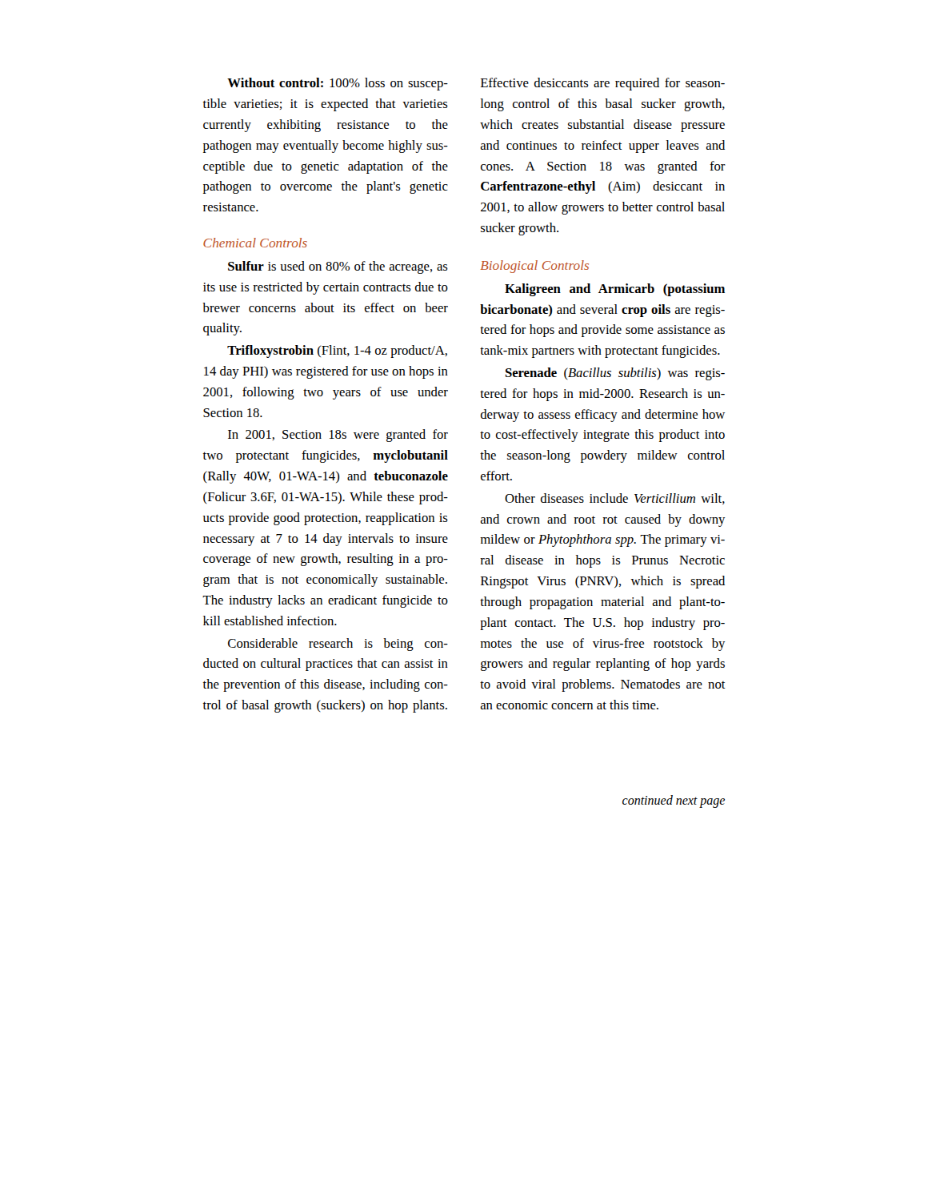Without control: 100% loss on susceptible varieties; it is expected that varieties currently exhibiting resistance to the pathogen may eventually become highly susceptible due to genetic adaptation of the pathogen to overcome the plant's genetic resistance.
Chemical Controls
Sulfur is used on 80% of the acreage, as its use is restricted by certain contracts due to brewer concerns about its effect on beer quality.
Trifloxystrobin (Flint, 1-4 oz product/A, 14 day PHI) was registered for use on hops in 2001, following two years of use under Section 18.
In 2001, Section 18s were granted for two protectant fungicides, myclobutanil (Rally 40W, 01-WA-14) and tebuconazole (Folicur 3.6F, 01-WA-15). While these products provide good protection, reapplication is necessary at 7 to 14 day intervals to insure coverage of new growth, resulting in a program that is not economically sustainable. The industry lacks an eradicant fungicide to kill established infection.
Considerable research is being conducted on cultural practices that can assist in the prevention of this disease, including control of basal growth (suckers) on hop plants. Effective desiccants are required for season-long control of this basal sucker growth, which creates substantial disease pressure and continues to reinfect upper leaves and cones. A Section 18 was granted for Carfentrazone-ethyl (Aim) desiccant in 2001, to allow growers to better control basal sucker growth.
Biological Controls
Kaligreen and Armicarb (potassium bicarbonate) and several crop oils are registered for hops and provide some assistance as tank-mix partners with protectant fungicides.
Serenade (Bacillus subtilis) was registered for hops in mid-2000. Research is underway to assess efficacy and determine how to cost-effectively integrate this product into the season-long powdery mildew control effort.
Other diseases include Verticillium wilt, and crown and root rot caused by downy mildew or Phytophthora spp. The primary viral disease in hops is Prunus Necrotic Ringspot Virus (PNRV), which is spread through propagation material and plant-to-plant contact. The U.S. hop industry promotes the use of virus-free rootstock by growers and regular replanting of hop yards to avoid viral problems. Nematodes are not an economic concern at this time.
continued next page